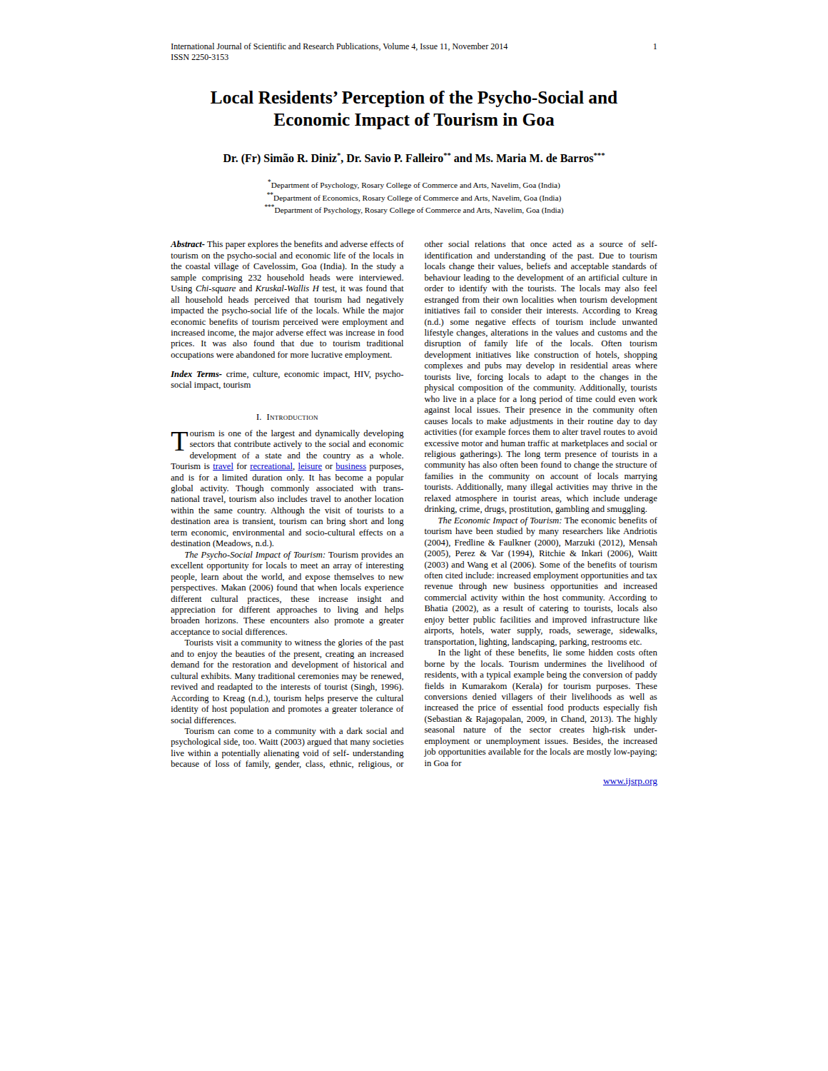International Journal of Scientific and Research Publications, Volume 4, Issue 11, November 2014 ISSN 2250-3153 1
Local Residents’ Perception of the Psycho-Social and Economic Impact of Tourism in Goa
Dr. (Fr) Simão R. Diniz*, Dr. Savio P. Falleiro** and Ms. Maria M. de Barros***
*Department of Psychology, Rosary College of Commerce and Arts, Navelim, Goa (India)
**Department of Economics, Rosary College of Commerce and Arts, Navelim, Goa (India)
***Department of Psychology, Rosary College of Commerce and Arts, Navelim, Goa (India)
Abstract- This paper explores the benefits and adverse effects of tourism on the psycho-social and economic life of the locals in the coastal village of Cavelossim, Goa (India). In the study a sample comprising 232 household heads were interviewed. Using Chi-square and Kruskal-Wallis H test, it was found that all household heads perceived that tourism had negatively impacted the psycho-social life of the locals. While the major economic benefits of tourism perceived were employment and increased income, the major adverse effect was increase in food prices. It was also found that due to tourism traditional occupations were abandoned for more lucrative employment.
Index Terms- crime, culture, economic impact, HIV, psycho-social impact, tourism
I. Introduction
Tourism is one of the largest and dynamically developing sectors that contribute actively to the social and economic development of a state and the country as a whole. Tourism is travel for recreational, leisure or business purposes, and is for a limited duration only. It has become a popular global activity. Though commonly associated with trans-national travel, tourism also includes travel to another location within the same country. Although the visit of tourists to a destination area is transient, tourism can bring short and long term economic, environmental and socio-cultural effects on a destination (Meadows, n.d.).
The Psycho-Social Impact of Tourism: Tourism provides an excellent opportunity for locals to meet an array of interesting people, learn about the world, and expose themselves to new perspectives. Makan (2006) found that when locals experience different cultural practices, these increase insight and appreciation for different approaches to living and helps broaden horizons. These encounters also promote a greater acceptance to social differences.
Tourists visit a community to witness the glories of the past and to enjoy the beauties of the present, creating an increased demand for the restoration and development of historical and cultural exhibits. Many traditional ceremonies may be renewed, revived and readapted to the interests of tourist (Singh, 1996). According to Kreag (n.d.), tourism helps preserve the cultural identity of host population and promotes a greater tolerance of social differences.
Tourism can come to a community with a dark social and psychological side, too. Waitt (2003) argued that many societies live within a potentially alienating void of self- understanding because of loss of family, gender, class, ethnic, religious, or other social relations that once acted as a source of self-identification and understanding of the past. Due to tourism locals change their values, beliefs and acceptable standards of behaviour leading to the development of an artificial culture in order to identify with the tourists. The locals may also feel estranged from their own localities when tourism development initiatives fail to consider their interests. According to Kreag (n.d.) some negative effects of tourism include unwanted lifestyle changes, alterations in the values and customs and the disruption of family life of the locals. Often tourism development initiatives like construction of hotels, shopping complexes and pubs may develop in residential areas where tourists live, forcing locals to adapt to the changes in the physical composition of the community. Additionally, tourists who live in a place for a long period of time could even work against local issues. Their presence in the community often causes locals to make adjustments in their routine day to day activities (for example forces them to alter travel routes to avoid excessive motor and human traffic at marketplaces and social or religious gatherings). The long term presence of tourists in a community has also often been found to change the structure of families in the community on account of locals marrying tourists. Additionally, many illegal activities may thrive in the relaxed atmosphere in tourist areas, which include underage drinking, crime, drugs, prostitution, gambling and smuggling.
The Economic Impact of Tourism: The economic benefits of tourism have been studied by many researchers like Andriotis (2004), Fredline & Faulkner (2000), Marzuki (2012), Mensah (2005), Perez & Var (1994), Ritchie & Inkari (2006), Waitt (2003) and Wang et al (2006). Some of the benefits of tourism often cited include: increased employment opportunities and tax revenue through new business opportunities and increased commercial activity within the host community. According to Bhatia (2002), as a result of catering to tourists, locals also enjoy better public facilities and improved infrastructure like airports, hotels, water supply, roads, sewerage, sidewalks, transportation, lighting, landscaping, parking, restrooms etc.
In the light of these benefits, lie some hidden costs often borne by the locals. Tourism undermines the livelihood of residents, with a typical example being the conversion of paddy fields in Kumarakom (Kerala) for tourism purposes. These conversions denied villagers of their livelihoods as well as increased the price of essential food products especially fish (Sebastian & Rajagopalan, 2009, in Chand, 2013). The highly seasonal nature of the sector creates high-risk under-employment or unemployment issues. Besides, the increased job opportunities available for the locals are mostly low-paying; in Goa for
www.ijsrp.org